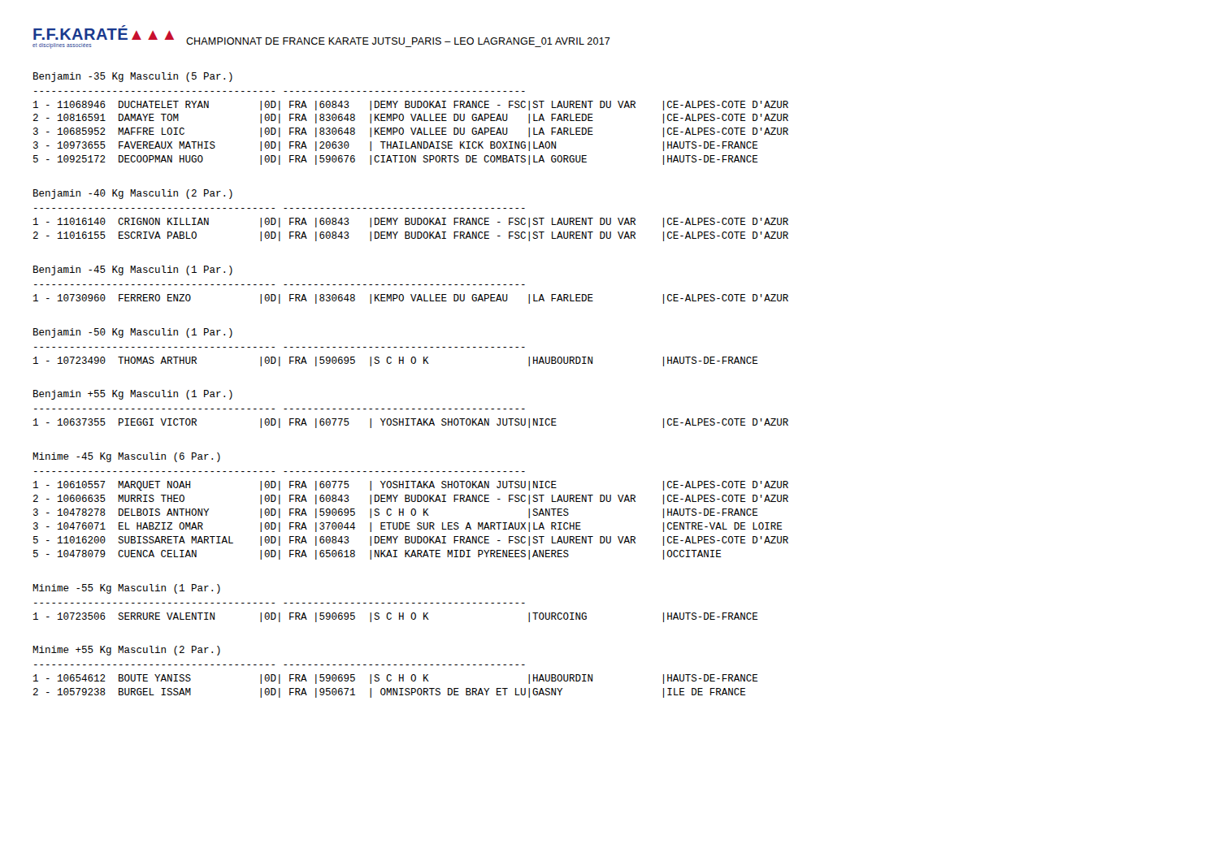F.F. KARAT É▲▲▲
et disciplines associées
CHAMPIONNAT DE FRANCE KARATE JUTSU_PARIS – LEO LAGRANGE_01 AVRIL 2017
Benjamin -35 Kg Masculin (5 Par.)
---------------------------------------- ----------------------------------------
1 - 11068946  DUCHATELET RYAN        |0D| FRA |60843   |DEMY BUDOKAI FRANCE - FSC|ST LAURENT DU VAR    |CE-ALPES-COTE D'AZUR
2 - 10816591  DAMAYE TOM             |0D| FRA |830648  |KEMPO VALLEE DU GAPEAU   |LA FARLEDE           |CE-ALPES-COTE D'AZUR
3 - 10685952  MAFFRE LOIC            |0D| FRA |830648  |KEMPO VALLEE DU GAPEAU   |LA FARLEDE           |CE-ALPES-COTE D'AZUR
3 - 10973655  FAVEREAUX MATHIS       |0D| FRA |20630   | THAILANDAISE KICK BOXING|LAON                 |HAUTS-DE-FRANCE
5 - 10925172  DECOOPMAN HUGO         |0D| FRA |590676  |CIATION SPORTS DE COMBATS|LA GORGUE            |HAUTS-DE-FRANCE
Benjamin -40 Kg Masculin (2 Par.)
---------------------------------------- ----------------------------------------
1 - 11016140  CRIGNON KILLIAN        |0D| FRA |60843   |DEMY BUDOKAI FRANCE - FSC|ST LAURENT DU VAR    |CE-ALPES-COTE D'AZUR
2 - 11016155  ESCRIVA PABLO          |0D| FRA |60843   |DEMY BUDOKAI FRANCE - FSC|ST LAURENT DU VAR    |CE-ALPES-COTE D'AZUR
Benjamin -45 Kg Masculin (1 Par.)
---------------------------------------- ----------------------------------------
1 - 10730960  FERRERO ENZO           |0D| FRA |830648  |KEMPO VALLEE DU GAPEAU   |LA FARLEDE           |CE-ALPES-COTE D'AZUR
Benjamin -50 Kg Masculin (1 Par.)
---------------------------------------- ----------------------------------------
1 - 10723490  THOMAS ARTHUR          |0D| FRA |590695  |S C H O K                |HAUBOURDIN           |HAUTS-DE-FRANCE
Benjamin +55 Kg Masculin (1 Par.)
---------------------------------------- ----------------------------------------
1 - 10637355  PIEGGI VICTOR          |0D| FRA |60775   | YOSHITAKA SHOTOKAN JUTSU|NICE                 |CE-ALPES-COTE D'AZUR
Minime -45 Kg Masculin (6 Par.)
---------------------------------------- ----------------------------------------
1 - 10610557  MARQUET NOAH           |0D| FRA |60775   | YOSHITAKA SHOTOKAN JUTSU|NICE                 |CE-ALPES-COTE D'AZUR
2 - 10606635  MURRIS THEO            |0D| FRA |60843   |DEMY BUDOKAI FRANCE - FSC|ST LAURENT DU VAR    |CE-ALPES-COTE D'AZUR
3 - 10478278  DELBOIS ANTHONY        |0D| FRA |590695  |S C H O K                |SANTES               |HAUTS-DE-FRANCE
3 - 10476071  EL HABZIZ OMAR         |0D| FRA |370044  | ETUDE SUR LES A MARTIAUX|LA RICHE             |CENTRE-VAL DE LOIRE
5 - 11016200  SUBISSARETA MARTIAL    |0D| FRA |60843   |DEMY BUDOKAI FRANCE - FSC|ST LAURENT DU VAR    |CE-ALPES-COTE D'AZUR
5 - 10478079  CUENCA CELIAN          |0D| FRA |650618  |NKAI KARATE MIDI PYRENEES|ANERES               |OCCITANIE
Minime -55 Kg Masculin (1 Par.)
---------------------------------------- ----------------------------------------
1 - 10723506  SERRURE VALENTIN       |0D| FRA |590695  |S C H O K                |TOURCOING            |HAUTS-DE-FRANCE
Minime +55 Kg Masculin (2 Par.)
---------------------------------------- ----------------------------------------
1 - 10654612  BOUTE YANISS           |0D| FRA |590695  |S C H O K                |HAUBOURDIN           |HAUTS-DE-FRANCE
2 - 10579238  BURGEL ISSAM           |0D| FRA |950671  | OMNISPORTS DE BRAY ET LU|GASNY                |ILE DE FRANCE